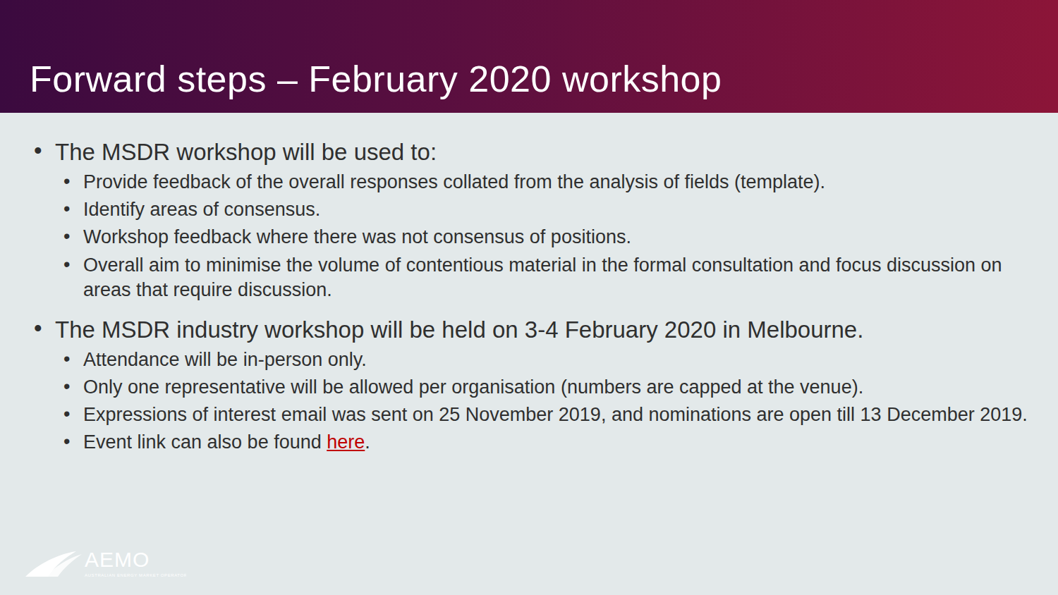Forward steps – February 2020 workshop
The MSDR workshop will be used to:
Provide feedback of the overall responses collated from the analysis of fields (template).
Identify areas of consensus.
Workshop feedback where there was not consensus of positions.
Overall aim to minimise the volume of contentious material in the formal consultation and focus discussion on areas that require discussion.
The MSDR industry workshop will be held on 3-4 February 2020 in Melbourne.
Attendance will be in-person only.
Only one representative will be allowed per organisation (numbers are capped at the venue).
Expressions of interest email was sent on 25 November 2019, and nominations are open till 13 December 2019.
Event link can also be found here.
AEMO AUSTRALIAN ENERGY MARKET OPERATOR